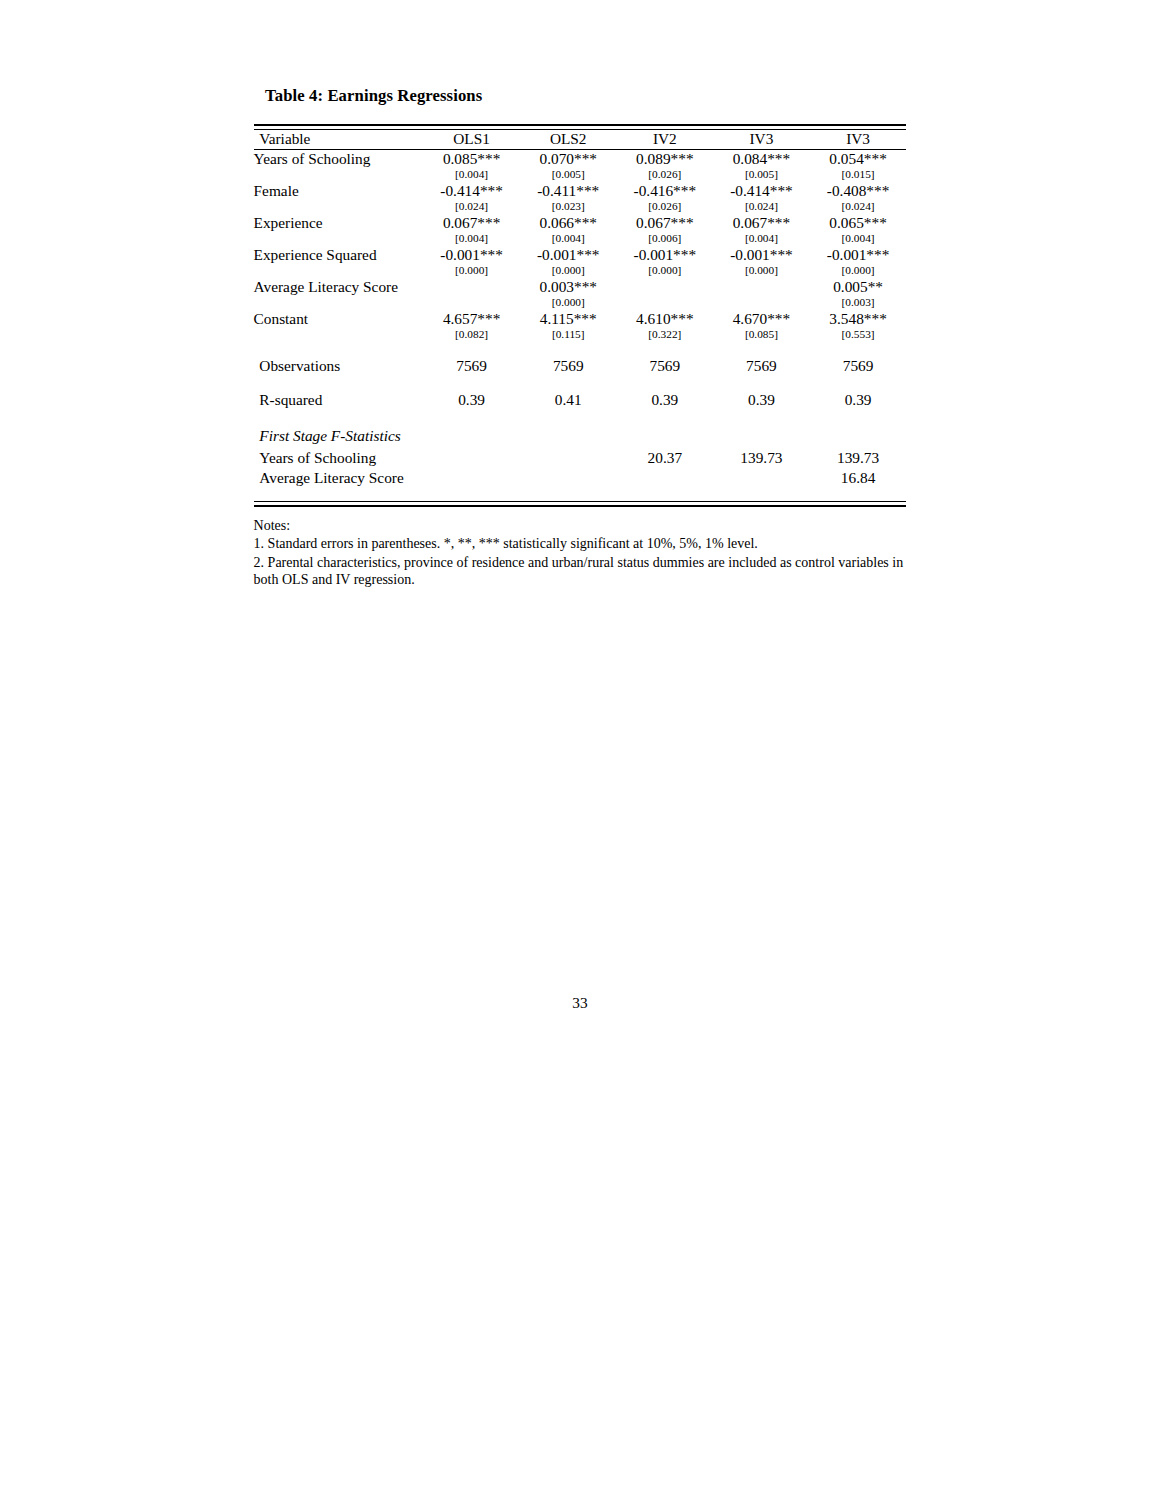Table 4: Earnings Regressions
| Variable | OLS1 | OLS2 | IV2 | IV3 | IV3 |
| Years of Schooling | 0.085*** | 0.070*** | 0.089*** | 0.084*** | 0.054*** |
| [0.004] | [0.005] | [0.026] | [0.005] | [0.015] |
| Female | -0.414*** | -0.411*** | -0.416*** | -0.414*** | -0.408*** |
| [0.024] | [0.023] | [0.026] | [0.024] | [0.024] |
| Experience | 0.067*** | 0.066*** | 0.067*** | 0.067*** | 0.065*** |
| [0.004] | [0.004] | [0.006] | [0.004] | [0.004] |
| Experience Squared | -0.001*** | -0.001*** | -0.001*** | -0.001*** | -0.001*** |
| [0.000] | [0.000] | [0.000] | [0.000] | [0.000] |
| Average Literacy Score | | 0.003*** | | | 0.005** |
| | [0.000] | | | [0.003] |
| Constant | 4.657*** | 4.115*** | 4.610*** | 4.670*** | 3.548*** |
| [0.082] | [0.115] | [0.322] | [0.085] | [0.553] |
| Observations | 7569 | 7569 | 7569 | 7569 | 7569 |
| R-squared | 0.39 | 0.41 | 0.39 | 0.39 | 0.39 |
| First Stage F-Statistics |
| Years of Schooling | | | 20.37 | 139.73 | 139.73 |
| Average Literacy Score | | | | | 16.84 |
Notes:
1. Standard errors in parentheses. *, **, *** statistically significant at 10%, 5%, 1% level.
2. Parental characteristics, province of residence and urban/rural status dummies are included as control variables in both OLS and IV regression.
33